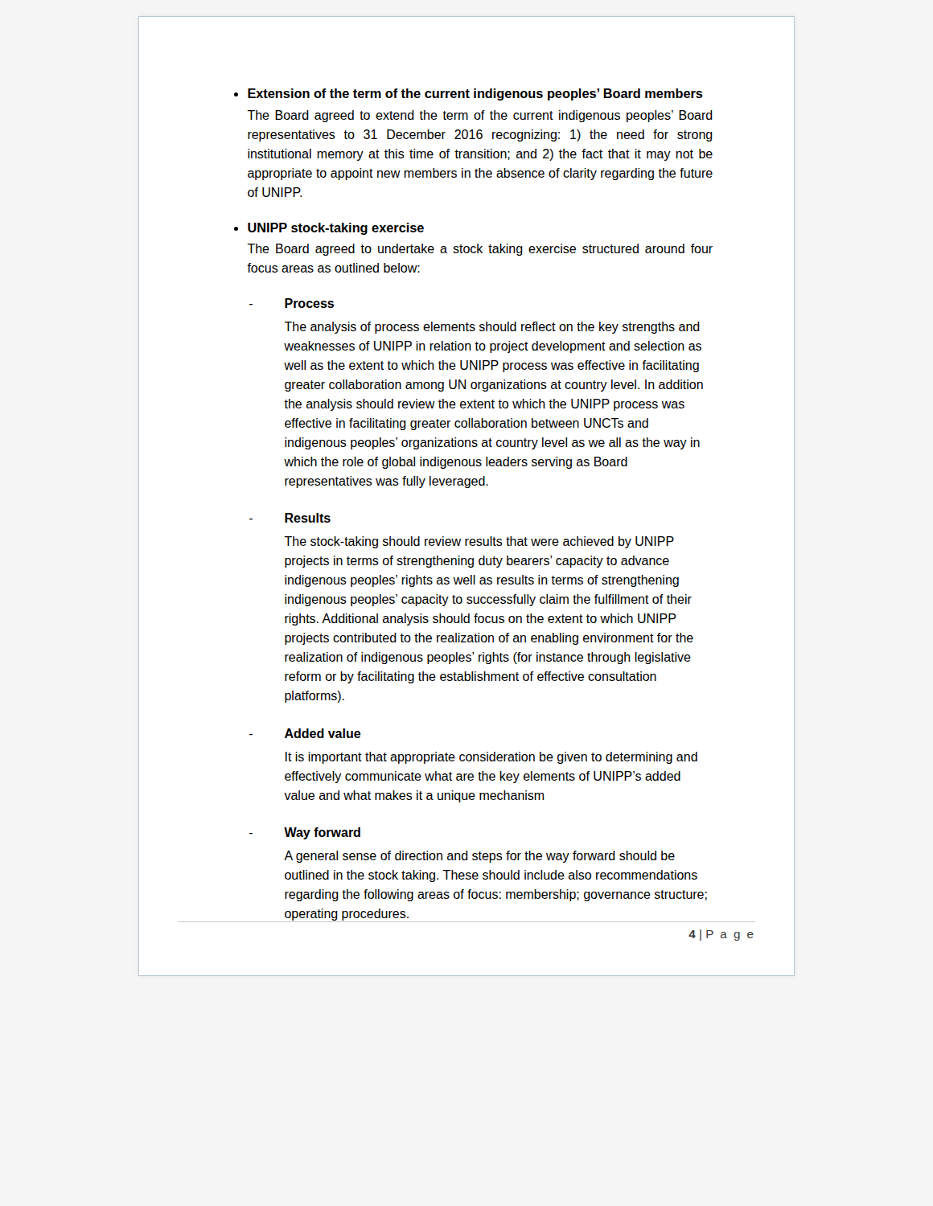Extension of the term of the current indigenous peoples’ Board members
The Board agreed to extend the term of the current indigenous peoples’ Board representatives to 31 December 2016 recognizing: 1) the need for strong institutional memory at this time of transition; and 2) the fact that it may not be appropriate to appoint new members in the absence of clarity regarding the future of UNIPP.
UNIPP stock-taking exercise
The Board agreed to undertake a stock taking exercise structured around four focus areas as outlined below:
Process
The analysis of process elements should reflect on the key strengths and weaknesses of UNIPP in relation to project development and selection as well as the extent to which the UNIPP process was effective in facilitating greater collaboration among UN organizations at country level. In addition the analysis should review the extent to which the UNIPP process was effective in facilitating greater collaboration between UNCTs and indigenous peoples’ organizations at country level as we all as the way in which the role of global indigenous leaders serving as Board representatives was fully leveraged.
Results
The stock-taking should review results that were achieved by UNIPP projects in terms of strengthening duty bearers’ capacity to advance indigenous peoples’ rights as well as results in terms of strengthening indigenous peoples’ capacity to successfully claim the fulfillment of their rights. Additional analysis should focus on the extent to which UNIPP projects contributed to the realization of an enabling environment for the realization of indigenous peoples’ rights (for instance through legislative reform or by facilitating the establishment of effective consultation platforms).
Added value
It is important that appropriate consideration be given to determining and effectively communicate what are the key elements of UNIPP’s added value and what makes it a unique mechanism
Way forward
A general sense of direction and steps for the way forward should be outlined in the stock taking. These should include also recommendations regarding the following areas of focus: membership; governance structure; operating procedures.
4 | P a g e